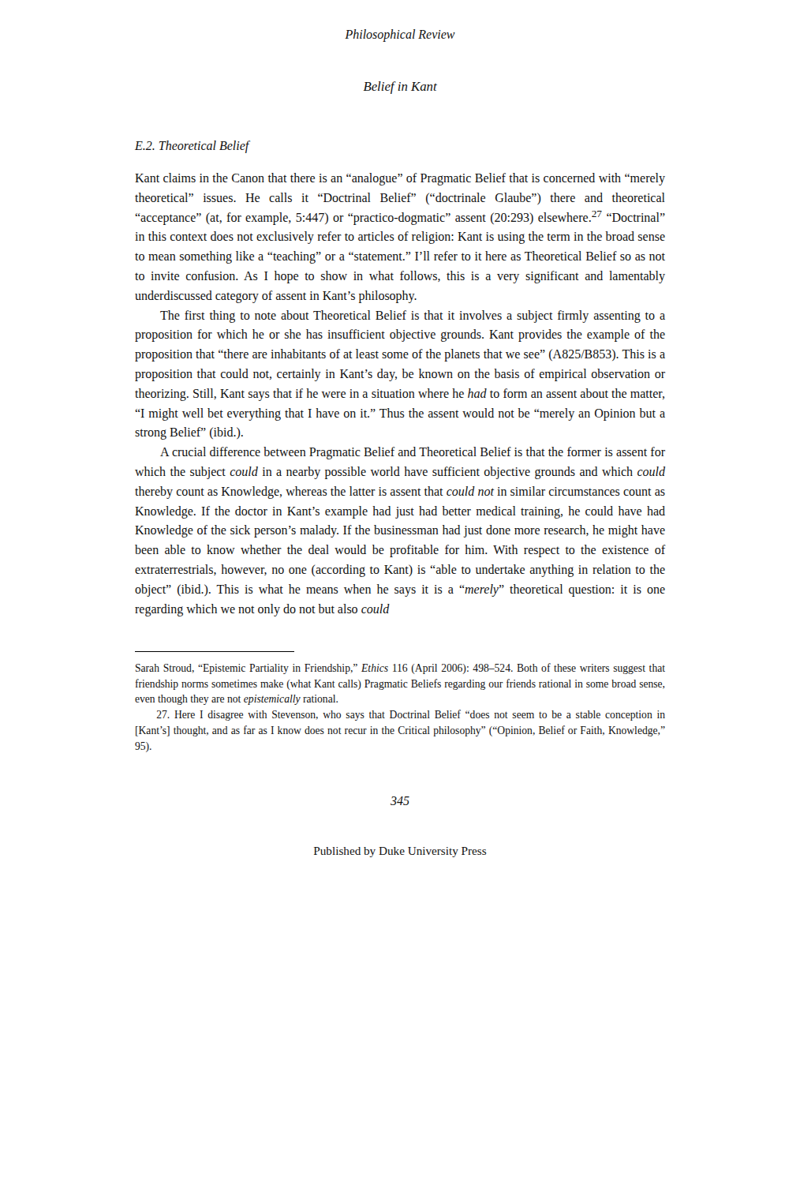Philosophical Review
Belief in Kant
E.2. Theoretical Belief
Kant claims in the Canon that there is an “analogue” of Pragmatic Belief that is concerned with “merely theoretical” issues. He calls it “Doctrinal Belief” (“doctrinale Glaube”) there and theoretical “acceptance” (at, for example, 5:447) or “practico-dogmatic” assent (20:293) elsewhere.27 “Doctrinal” in this context does not exclusively refer to articles of religion: Kant is using the term in the broad sense to mean something like a “teaching” or a “statement.” I’ll refer to it here as Theoretical Belief so as not to invite confusion. As I hope to show in what follows, this is a very significant and lamentably underdiscussed category of assent in Kant’s philosophy.
The first thing to note about Theoretical Belief is that it involves a subject firmly assenting to a proposition for which he or she has insufficient objective grounds. Kant provides the example of the proposition that “there are inhabitants of at least some of the planets that we see” (A825/B853). This is a proposition that could not, certainly in Kant’s day, be known on the basis of empirical observation or theorizing. Still, Kant says that if he were in a situation where he had to form an assent about the matter, “I might well bet everything that I have on it.” Thus the assent would not be “merely an Opinion but a strong Belief” (ibid.).
A crucial difference between Pragmatic Belief and Theoretical Belief is that the former is assent for which the subject could in a nearby possible world have sufficient objective grounds and which could thereby count as Knowledge, whereas the latter is assent that could not in similar circumstances count as Knowledge. If the doctor in Kant’s example had just had better medical training, he could have had Knowledge of the sick person’s malady. If the businessman had just done more research, he might have been able to know whether the deal would be profitable for him. With respect to the existence of extraterrestrials, however, no one (according to Kant) is “able to undertake anything in relation to the object” (ibid.). This is what he means when he says it is a “merely” theoretical question: it is one regarding which we not only do not but also could
Sarah Stroud, “Epistemic Partiality in Friendship,” Ethics 116 (April 2006): 498–524. Both of these writers suggest that friendship norms sometimes make (what Kant calls) Pragmatic Beliefs regarding our friends rational in some broad sense, even though they are not epistemically rational.
27. Here I disagree with Stevenson, who says that Doctrinal Belief “does not seem to be a stable conception in [Kant’s] thought, and as far as I know does not recur in the Critical philosophy” (“Opinion, Belief or Faith, Knowledge,” 95).
345
Published by Duke University Press